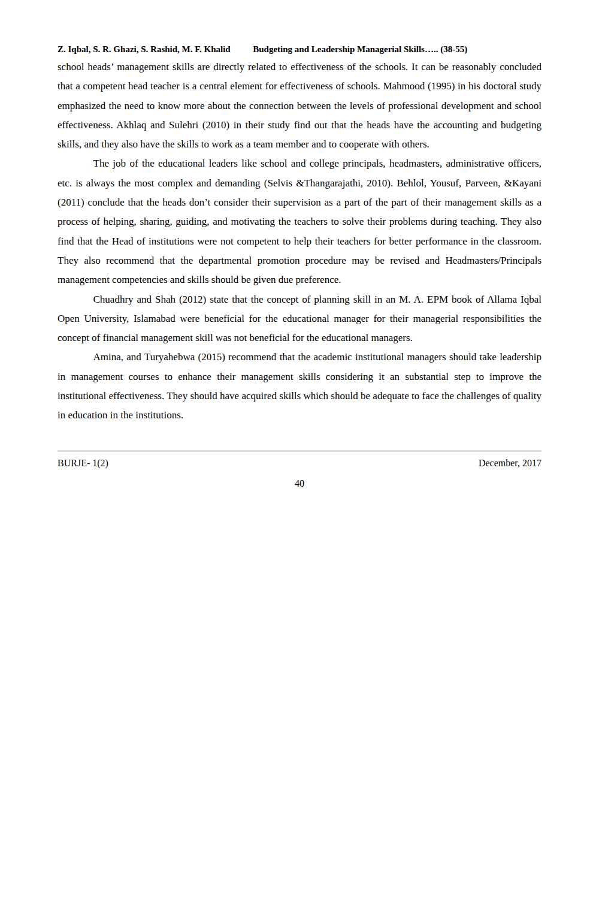Z. Iqbal, S. R. Ghazi, S. Rashid, M. F. Khalid Budgeting and Leadership Managerial Skills….. (38-55)
school heads’ management skills are directly related to effectiveness of the schools. It can be reasonably concluded that a competent head teacher is a central element for effectiveness of schools. Mahmood (1995) in his doctoral study emphasized the need to know more about the connection between the levels of professional development and school effectiveness. Akhlaq and Sulehri (2010) in their study find out that the heads have the accounting and budgeting skills, and they also have the skills to work as a team member and to cooperate with others.
The job of the educational leaders like school and college principals, headmasters, administrative officers, etc. is always the most complex and demanding (Selvis &Thangarajathi, 2010). Behlol, Yousuf, Parveen, &Kayani (2011) conclude that the heads don’t consider their supervision as a part of the part of their management skills as a process of helping, sharing, guiding, and motivating the teachers to solve their problems during teaching. They also find that the Head of institutions were not competent to help their teachers for better performance in the classroom. They also recommend that the departmental promotion procedure may be revised and Headmasters/Principals management competencies and skills should be given due preference.
Chuadhry and Shah (2012) state that the concept of planning skill in an M. A. EPM book of Allama Iqbal Open University, Islamabad were beneficial for the educational manager for their managerial responsibilities the concept of financial management skill was not beneficial for the educational managers.
Amina, and Turyahebwa (2015) recommend that the academic institutional managers should take leadership in management courses to enhance their management skills considering it an substantial step to improve the institutional effectiveness. They should have acquired skills which should be adequate to face the challenges of quality in education in the institutions.
BURJE- 1(2) December, 2017
40